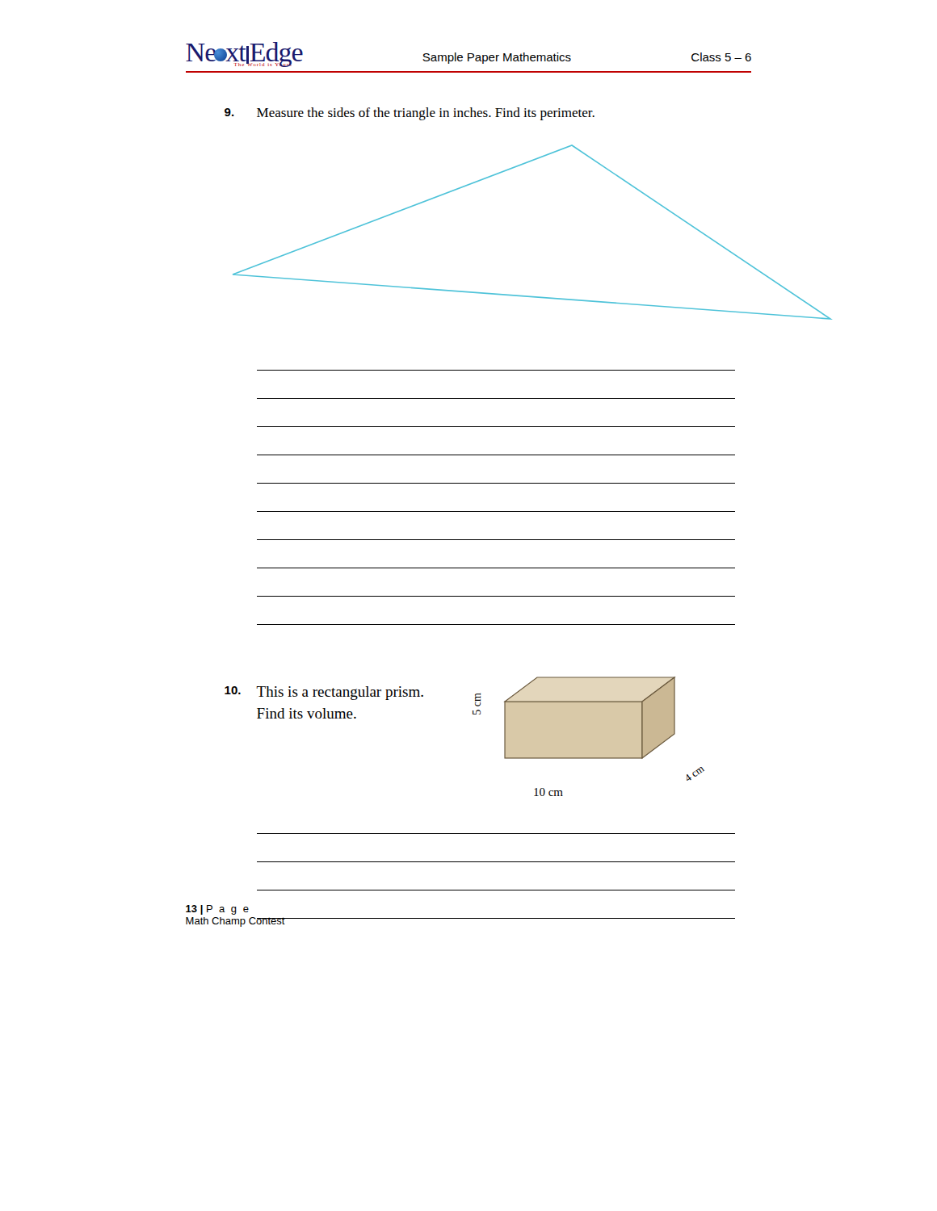Ne xt Edge
The World is Yours
Sample Paper Mathematics
Class 5 – 6
9.
Measure the sides of the triangle in inches. Find its perimeter.
10.
This is a rectangular prism.
Find its volume.
5 cm
10 cm
4 cm
13 | P a g e
Math Champ Contest